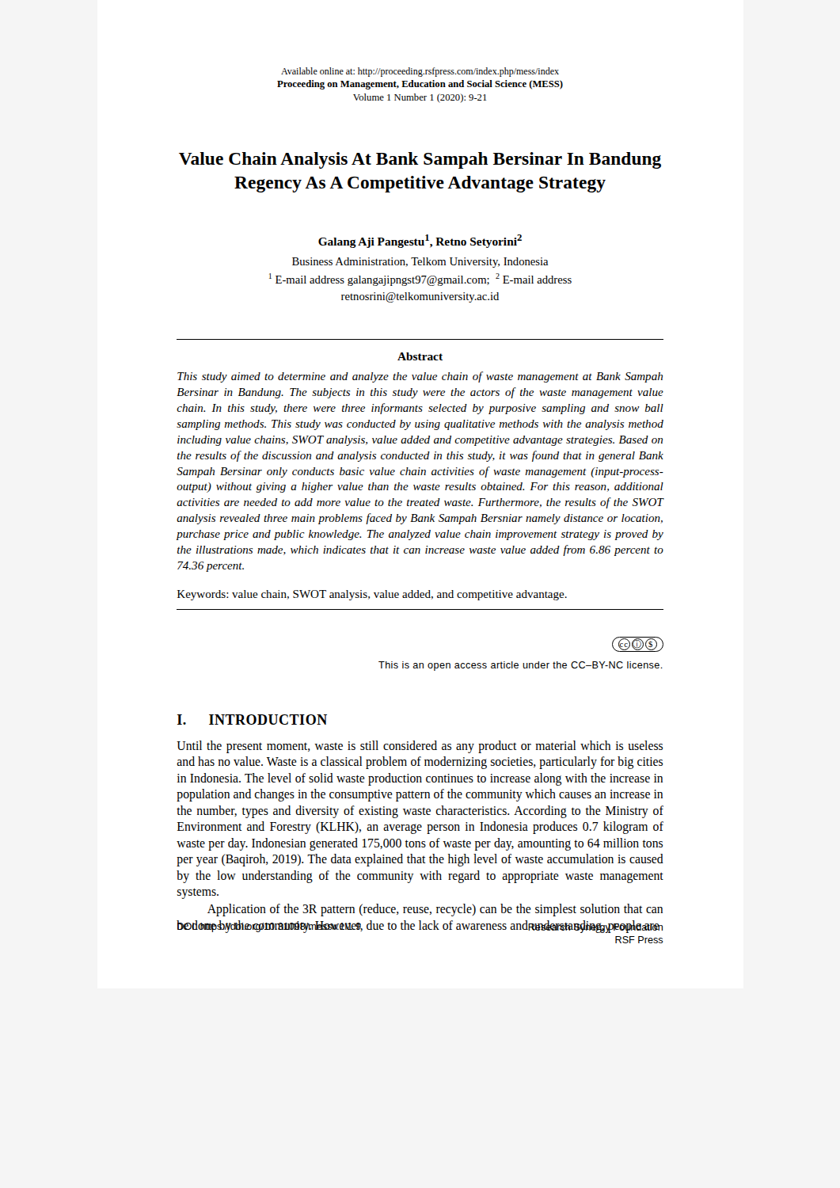Available online at: http://proceeding.rsfpress.com/index.php/mess/index
Proceeding on Management, Education and Social Science (MESS)
Volume 1 Number 1 (2020): 9-21
Value Chain Analysis At Bank Sampah Bersinar In Bandung Regency As A Competitive Advantage Strategy
Galang Aji Pangestu1, Retno Setyorini2
Business Administration, Telkom University, Indonesia
1 E-mail address galangajipngst97@gmail.com; 2 E-mail address
retnosrini@telkomuniversity.ac.id
Abstract
This study aimed to determine and analyze the value chain of waste management at Bank Sampah Bersinar in Bandung. The subjects in this study were the actors of the waste management value chain. In this study, there were three informants selected by purposive sampling and snow ball sampling methods. This study was conducted by using qualitative methods with the analysis method including value chains, SWOT analysis, value added and competitive advantage strategies. Based on the results of the discussion and analysis conducted in this study, it was found that in general Bank Sampah Bersinar only conducts basic value chain activities of waste management (input-process-output) without giving a higher value than the waste results obtained. For this reason, additional activities are needed to add more value to the treated waste. Furthermore, the results of the SWOT analysis revealed three main problems faced by Bank Sampah Bersniar namely distance or location, purchase price and public knowledge. The analyzed value chain improvement strategy is proved by the illustrations made, which indicates that it can increase waste value added from 6.86 percent to 74.36 percent.
Keywords: value chain, SWOT analysis, value added, and competitive advantage.
ccⓘ$
This is an open access article under the CC–BY-NC license.
I. INTRODUCTION
Until the present moment, waste is still considered as any product or material which is useless and has no value. Waste is a classical problem of modernizing societies, particularly for big cities in Indonesia. The level of solid waste production continues to increase along with the increase in population and changes in the consumptive pattern of the community which causes an increase in the number, types and diversity of existing waste characteristics. According to the Ministry of Environment and Forestry (KLHK), an average person in Indonesia produces 0.7 kilogram of waste per day. Indonesian generated 175,000 tons of waste per day, amounting to 64 million tons per year (Baqiroh, 2019). The data explained that the high level of waste accumulation is caused by the low understanding of the community with regard to appropriate waste management systems.
Application of the 3R pattern (reduce, reuse, recycle) can be the simplest solution that can be done by the community. However, due to the lack of awareness and understanding, people are
DOI: https://doi.org/10.31098/messv.1i1.9
Research Synergy Foundation
RSF Press